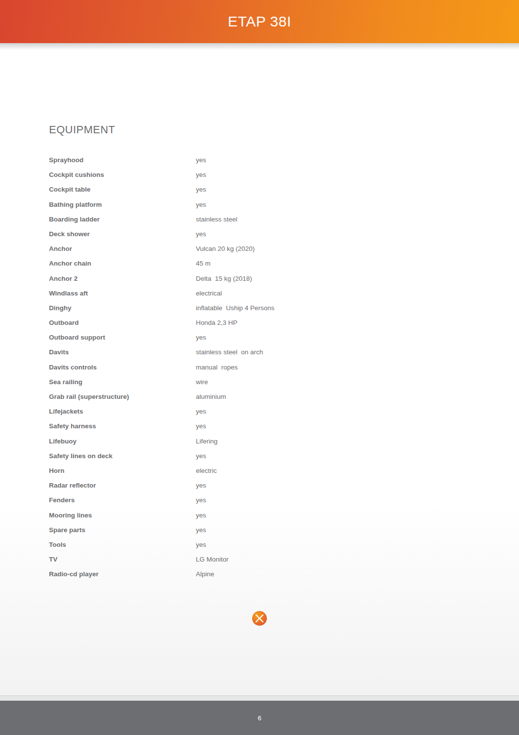ETAP 38I
EQUIPMENT
| Sprayhood | yes |
| Cockpit cushions | yes |
| Cockpit table | yes |
| Bathing platform | yes |
| Boarding ladder | stainless steel |
| Deck shower | yes |
| Anchor | Vulcan 20 kg (2020) |
| Anchor chain | 45 m |
| Anchor 2 | Delta 15 kg (2018) |
| Windlass aft | electrical |
| Dinghy | inflatable Uship 4 Persons |
| Outboard | Honda 2,3 HP |
| Outboard support | yes |
| Davits | stainless steel on arch |
| Davits controls | manual ropes |
| Sea railing | wire |
| Grab rail (superstructure) | aluminium |
| Lifejackets | yes |
| Safety harness | yes |
| Lifebuoy | Lifering |
| Safety lines on deck | yes |
| Horn | electric |
| Radar reflector | yes |
| Fenders | yes |
| Mooring lines | yes |
| Spare parts | yes |
| Tools | yes |
| TV | LG Monitor |
| Radio-cd player | Alpine |
6